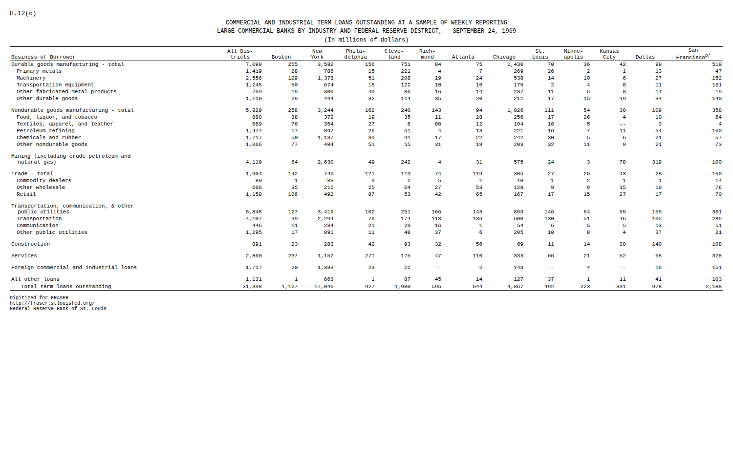H.12(c)
COMMERCIAL AND INDUSTRIAL TERM LOANS OUTSTANDING AT A SAMPLE OF WEEKLY REPORTING
LARGE COMMERCIAL BANKS BY INDUSTRY AND FEDERAL RESERVE DISTRICT, SEPTEMBER 24, 1969
(In millions of dollars)
| Business of Borrower | All Dis- tricts | Boston | New York | Phila- delphia | Cleve- land | Rich- mond | Atlanta | Chicago | St. Louis | Minne- apolis | Kansas City | Dallas | San Francisco p/ |
| --- | --- | --- | --- | --- | --- | --- | --- | --- | --- | --- | --- | --- | --- |
| Durable goods manufacturing - total | 7,099 | 255 | 3,582 | 156 | 751 | 84 | 75 | 1,430 | 70 | 36 | 42 | 99 | 519 |
| Primary metals | 1,419 | 28 | 786 | 15 | 221 | 4 | 7 | 269 | 26 | 2 | 1 | 13 | 47 |
| Machinery | 2,556 | 129 | 1,378 | 51 | 208 | 19 | 24 | 538 | 14 | 10 | 6 | 27 | 152 |
| Transportation equipment | 1,245 | 50 | 674 | 18 | 122 | 10 | 10 | 175 | 2 | 4 | 8 | 11 | 161 |
| Other fabricated metal products | 769 | 19 | 300 | 40 | 86 | 16 | 14 | 237 | 11 | 5 | 8 | 14 | 19 |
| Other durable goods | 1,110 | 29 | 444 | 32 | 114 | 35 | 20 | 211 | 17 | 15 | 19 | 34 | 140 |
| Nondurable goods manufacturing - total | 5,829 | 258 | 3,244 | 162 | 240 | 143 | 94 | 1,026 | 111 | 54 | 30 | 109 | 358 |
| Food, liquor, and tobacco | 880 | 38 | 372 | 19 | 35 | 11 | 28 | 256 | 17 | 26 | 4 | 10 | 64 |
| Textiles, apparel, and leather | 689 | 76 | 354 | 27 | 8 | 80 | 12 | 104 | 16 | 5 | -- | 3 | 4 |
| Petroleum refining | 1,477 | 17 | 897 | 26 | 51 | 4 | 13 | 221 | 16 | 7 | 11 | 54 | 160 |
| Chemicals and rubber | 1,717 | 50 | 1,137 | 39 | 91 | 17 | 22 | 242 | 30 | 5 | 6 | 21 | 57 |
| Other nondurable goods | 1,066 | 77 | 484 | 51 | 55 | 31 | 19 | 203 | 32 | 11 | 9 | 21 | 73 |
| Mining (including crude petroleum and natural gas) | 4,119 | 64 | 2,630 | 49 | 242 | 4 | 31 | 575 | 24 | 3 | 78 | 319 | 100 |
| Trade - total | 1,904 | 142 | 740 | 121 | 119 | 74 | 119 | 305 | 27 | 26 | 43 | 28 | 160 |
| Commodity dealers | 80 | 1 | 33 | 9 | 2 | 5 | 1 | 10 | 1 | 2 | 1 | 1 | 14 |
| Other wholesale | 666 | 35 | 215 | 25 | 64 | 27 | 53 | 128 | 9 | 9 | 15 | 10 | 76 |
| Retail | 1,158 | 106 | 492 | 87 | 53 | 42 | 65 | 167 | 17 | 15 | 27 | 17 | 70 |
| Transportation, communication, & other public utilities | 5,848 | 127 | 3,419 | 102 | 251 | 166 | 143 | 859 | 146 | 64 | 55 | 155 | 361 |
| Transportation | 4,107 | 99 | 2,294 | 70 | 174 | 113 | 136 | 600 | 130 | 51 | 46 | 105 | 289 |
| Communication | 446 | 11 | 234 | 21 | 29 | 16 | 1 | 54 | 6 | 5 | 5 | 13 | 51 |
| Other public utilities | 1,295 | 17 | 891 | 11 | 48 | 37 | 6 | 205 | 10 | 8 | 4 | 37 | 21 |
| Construction | 891 | 23 | 283 | 42 | 93 | 32 | 56 | 69 | 11 | 14 | 20 | 140 | 108 |
| Services | 2,860 | 237 | 1,152 | 271 | 175 | 47 | 110 | 333 | 66 | 21 | 52 | 68 | 328 |
| Foreign commercial and industrial loans | 1,717 | 20 | 1,333 | 23 | 22 | -- | 2 | 143 | -- | 4 | -- | 19 | 151 |
| All other loans | 1,131 | 1 | 663 | 1 | 87 | 45 | 14 | 127 | 37 | 1 | 11 | 41 | 103 |
| Total term loans outstanding | 31,398 | 1,127 | 17,046 | 927 | 1,980 | 595 | 644 | 4,867 | 492 | 223 | 331 | 978 | 2,188 |
Digitized for FRASER
http://fraser.stlouisfed.org/
Federal Reserve Bank of St. Louis